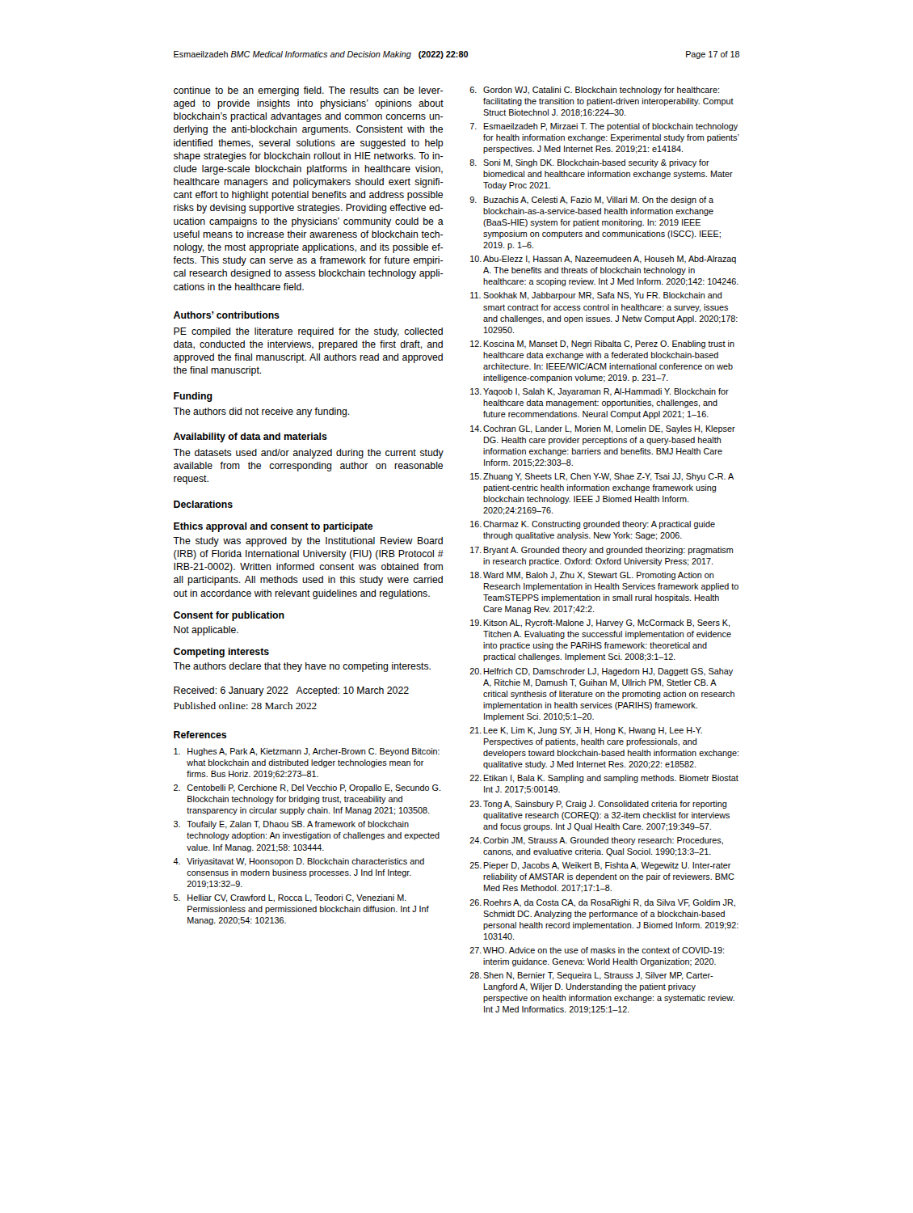Esmaeilzadeh BMC Medical Informatics and Decision Making (2022) 22:80
Page 17 of 18
continue to be an emerging field. The results can be leveraged to provide insights into physicians’ opinions about blockchain’s practical advantages and common concerns underlying the anti-blockchain arguments. Consistent with the identified themes, several solutions are suggested to help shape strategies for blockchain rollout in HIE networks. To include large-scale blockchain platforms in healthcare vision, healthcare managers and policymakers should exert significant effort to highlight potential benefits and address possible risks by devising supportive strategies. Providing effective education campaigns to the physicians’ community could be a useful means to increase their awareness of blockchain technology, the most appropriate applications, and its possible effects. This study can serve as a framework for future empirical research designed to assess blockchain technology applications in the healthcare field.
Authors’ contributions
PE compiled the literature required for the study, collected data, conducted the interviews, prepared the first draft, and approved the final manuscript. All authors read and approved the final manuscript.
Funding
The authors did not receive any funding.
Availability of data and materials
The datasets used and/or analyzed during the current study available from the corresponding author on reasonable request.
Declarations
Ethics approval and consent to participate
The study was approved by the Institutional Review Board (IRB) of Florida International University (FIU) (IRB Protocol # IRB-21-0002). Written informed consent was obtained from all participants. All methods used in this study were carried out in accordance with relevant guidelines and regulations.
Consent for publication
Not applicable.
Competing interests
The authors declare that they have no competing interests.
Received: 6 January 2022 Accepted: 10 March 2022
Published online: 28 March 2022
References
Hughes A, Park A, Kietzmann J, Archer-Brown C. Beyond Bitcoin: what blockchain and distributed ledger technologies mean for firms. Bus Horiz. 2019;62:273–81.
Centobelli P, Cerchione R, Del Vecchio P, Oropallo E, Secundo G. Blockchain technology for bridging trust, traceability and transparency in circular supply chain. Inf Manag 2021; 103508.
Toufaily E, Zalan T, Dhaou SB. A framework of blockchain technology adoption: An investigation of challenges and expected value. Inf Manag. 2021;58: 103444.
Viriyasitavat W, Hoonsopon D. Blockchain characteristics and consensus in modern business processes. J Ind Inf Integr. 2019;13:32–9.
Helliar CV, Crawford L, Rocca L, Teodori C, Veneziani M. Permissionless and permissioned blockchain diffusion. Int J Inf Manag. 2020;54: 102136.
Gordon WJ, Catalini C. Blockchain technology for healthcare: facilitating the transition to patient-driven interoperability. Comput Struct Biotechnol J. 2018;16:224–30.
Esmaeilzadeh P, Mirzaei T. The potential of blockchain technology for health information exchange: Experimental study from patients’ perspectives. J Med Internet Res. 2019;21: e14184.
Soni M, Singh DK. Blockchain-based security & privacy for biomedical and healthcare information exchange systems. Mater Today Proc 2021.
Buzachis A, Celesti A, Fazio M, Villari M. On the design of a blockchain-as-a-service-based health information exchange (BaaS-HIE) system for patient monitoring. In: 2019 IEEE symposium on computers and communications (ISCC). IEEE; 2019. p. 1–6.
Abu-Elezz I, Hassan A, Nazeemudeen A, Househ M, Abd-Alrazaq A. The benefits and threats of blockchain technology in healthcare: a scoping review. Int J Med Inform. 2020;142: 104246.
Sookhak M, Jabbarpour MR, Safa NS, Yu FR. Blockchain and smart contract for access control in healthcare: a survey, issues and challenges, and open issues. J Netw Comput Appl. 2020;178: 102950.
Koscina M, Manset D, Negri Ribalta C, Perez O. Enabling trust in healthcare data exchange with a federated blockchain-based architecture. In: IEEE/WIC/ACM international conference on web intelligence-companion volume; 2019. p. 231–7.
Yaqoob I, Salah K, Jayaraman R, Al-Hammadi Y. Blockchain for healthcare data management: opportunities, challenges, and future recommendations. Neural Comput Appl 2021; 1–16.
Cochran GL, Lander L, Morien M, Lomelin DE, Sayles H, Klepser DG. Health care provider perceptions of a query-based health information exchange: barriers and benefits. BMJ Health Care Inform. 2015;22:303–8.
Zhuang Y, Sheets LR, Chen Y-W, Shae Z-Y, Tsai JJ, Shyu C-R. A patient-centric health information exchange framework using blockchain technology. IEEE J Biomed Health Inform. 2020;24:2169–76.
Charmaz K. Constructing grounded theory: A practical guide through qualitative analysis. New York: Sage; 2006.
Bryant A. Grounded theory and grounded theorizing: pragmatism in research practice. Oxford: Oxford University Press; 2017.
Ward MM, Baloh J, Zhu X, Stewart GL. Promoting Action on Research Implementation in Health Services framework applied to TeamSTEPPS implementation in small rural hospitals. Health Care Manag Rev. 2017;42:2.
Kitson AL, Rycroft-Malone J, Harvey G, McCormack B, Seers K, Titchen A. Evaluating the successful implementation of evidence into practice using the PARiHS framework: theoretical and practical challenges. Implement Sci. 2008;3:1–12.
Helfrich CD, Damschroder LJ, Hagedorn HJ, Daggett GS, Sahay A, Ritchie M, Damush T, Guihan M, Ullrich PM, Stetler CB. A critical synthesis of literature on the promoting action on research implementation in health services (PARIHS) framework. Implement Sci. 2010;5:1–20.
Lee K, Lim K, Jung SY, Ji H, Hong K, Hwang H, Lee H-Y. Perspectives of patients, health care professionals, and developers toward blockchain-based health information exchange: qualitative study. J Med Internet Res. 2020;22: e18582.
Etikan I, Bala K. Sampling and sampling methods. Biometr Biostat Int J. 2017;5:00149.
Tong A, Sainsbury P, Craig J. Consolidated criteria for reporting qualitative research (COREQ): a 32-item checklist for interviews and focus groups. Int J Qual Health Care. 2007;19:349–57.
Corbin JM, Strauss A. Grounded theory research: Procedures, canons, and evaluative criteria. Qual Sociol. 1990;13:3–21.
Pieper D, Jacobs A, Weikert B, Fishta A, Wegewitz U. Inter-rater reliability of AMSTAR is dependent on the pair of reviewers. BMC Med Res Methodol. 2017;17:1–8.
Roehrs A, da Costa CA, da RosaRighi R, da Silva VF, Goldim JR, Schmidt DC. Analyzing the performance of a blockchain-based personal health record implementation. J Biomed Inform. 2019;92: 103140.
WHO. Advice on the use of masks in the context of COVID-19: interim guidance. Geneva: World Health Organization; 2020.
Shen N, Bernier T, Sequeira L, Strauss J, Silver MP, Carter-Langford A, Wiljer D. Understanding the patient privacy perspective on health information exchange: a systematic review. Int J Med Informatics. 2019;125:1–12.